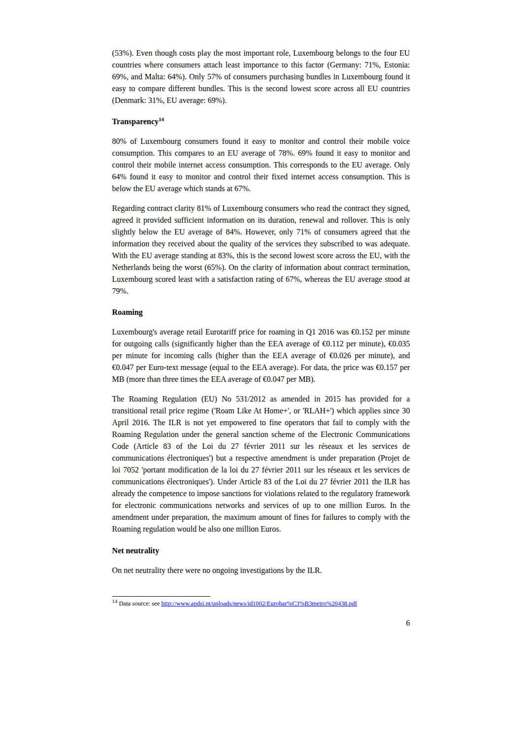(53%). Even though costs play the most important role, Luxembourg belongs to the four EU countries where consumers attach least importance to this factor (Germany: 71%, Estonia: 69%, and Malta: 64%). Only 57% of consumers purchasing bundles in Luxembourg found it easy to compare different bundles. This is the second lowest score across all EU countries (Denmark: 31%, EU average: 69%).
Transparency14
80% of Luxembourg consumers found it easy to monitor and control their mobile voice consumption. This compares to an EU average of 78%. 69% found it easy to monitor and control their mobile internet access consumption. This corresponds to the EU average. Only 64% found it easy to monitor and control their fixed internet access consumption. This is below the EU average which stands at 67%.
Regarding contract clarity 81% of Luxembourg consumers who read the contract they signed, agreed it provided sufficient information on its duration, renewal and rollover. This is only slightly below the EU average of 84%. However, only 71% of consumers agreed that the information they received about the quality of the services they subscribed to was adequate. With the EU average standing at 83%, this is the second lowest score across the EU, with the Netherlands being the worst (65%). On the clarity of information about contract termination, Luxembourg scored least with a satisfaction rating of 67%, whereas the EU average stood at 79%.
Roaming
Luxembourg's average retail Eurotariff price for roaming in Q1 2016 was €0.152 per minute for outgoing calls (significantly higher than the EEA average of €0.112 per minute), €0.035 per minute for incoming calls (higher than the EEA average of €0.026 per minute), and €0.047 per Euro-text message (equal to the EEA average). For data, the price was €0.157 per MB (more than three times the EEA average of €0.047 per MB).
The Roaming Regulation (EU) No 531/2012 as amended in 2015 has provided for a transitional retail price regime ('Roam Like At Home+', or 'RLAH+') which applies since 30 April 2016. The ILR is not yet empowered to fine operators that fail to comply with the Roaming Regulation under the general sanction scheme of the Electronic Communications Code (Article 83 of the Loi du 27 février 2011 sur les réseaux et les services de communications électroniques') but a respective amendment is under preparation (Projet de loi 7052 'portant modification de la loi du 27 février 2011 sur les réseaux et les services de communications électroniques'). Under Article 83 of the Loi du 27 février 2011 the ILR has already the competence to impose sanctions for violations related to the regulatory framework for electronic communications networks and services of up to one million Euros. In the amendment under preparation, the maximum amount of fines for failures to comply with the Roaming regulation would be also one million Euros.
Net neutrality
On net neutrality there were no ongoing investigations by the ILR.
14 Data source: see http://www.apdsi.pt/uploads/news/id1002/Eurobar%C3%B3metro%20438.pdf
6